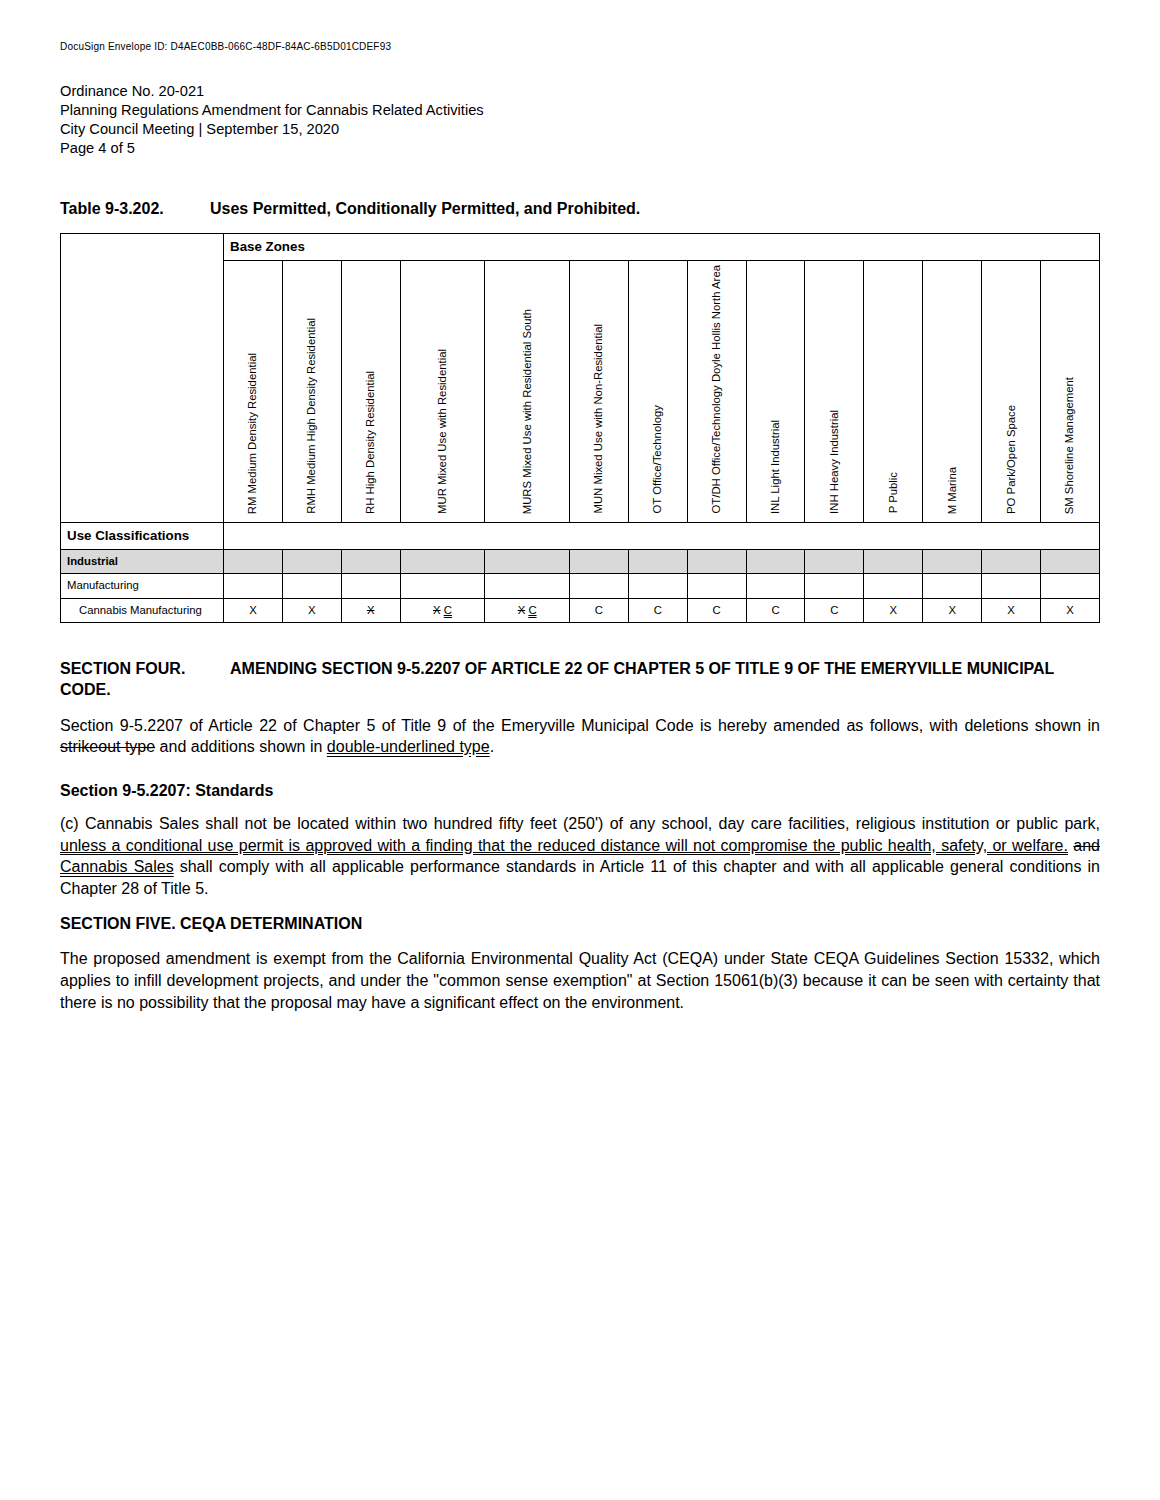DocuSign Envelope ID: D4AEC0BB-066C-48DF-84AC-6B5D01CDEF93
Ordinance No. 20-021
Planning Regulations Amendment for Cannabis Related Activities
City Council Meeting | September 15, 2020
Page 4 of 5
Table 9-3.202. Uses Permitted, Conditionally Permitted, and Prohibited.
| | Base Zones |
| RM Medium Density Residential | RMH Medium High Density Residential | RH High Density Residential | MUR Mixed Use with Residential | MURS Mixed Use with Residential South | MUN Mixed Use with Non-Residential | OT Office/Technology | OT/DH Office/Technology Doyle Hollis North Area | INL Light Industrial | INH Heavy Industrial | P Public | M Marina | PO Park/Open Space | SM Shoreline Management |
| Use Classifications | |
| Industrial | | | | | | | | | | | | | | |
| Manufacturing | | | | | | | | | | | | | | |
| Cannabis Manufacturing | X | X | X | X C | X C | C | C | C | C | C | X | X | X | X |
SECTION FOUR. AMENDING SECTION 9-5.2207 OF ARTICLE 22 OF CHAPTER 5 OF TITLE 9 OF THE EMERYVILLE MUNICIPAL CODE.
Section 9-5.2207 of Article 22 of Chapter 5 of Title 9 of the Emeryville Municipal Code is hereby amended as follows, with deletions shown in strikeout type and additions shown in double-underlined type.
Section 9-5.2207: Standards
(c) Cannabis Sales shall not be located within two hundred fifty feet (250') of any school, day care facilities, religious institution or public park, unless a conditional use permit is approved with a finding that the reduced distance will not compromise the public health, safety, or welfare. and Cannabis Sales shall comply with all applicable performance standards in Article 11 of this chapter and with all applicable general conditions in Chapter 28 of Title 5.
SECTION FIVE. CEQA DETERMINATION
The proposed amendment is exempt from the California Environmental Quality Act (CEQA) under State CEQA Guidelines Section 15332, which applies to infill development projects, and under the "common sense exemption" at Section 15061(b)(3) because it can be seen with certainty that there is no possibility that the proposal may have a significant effect on the environment.